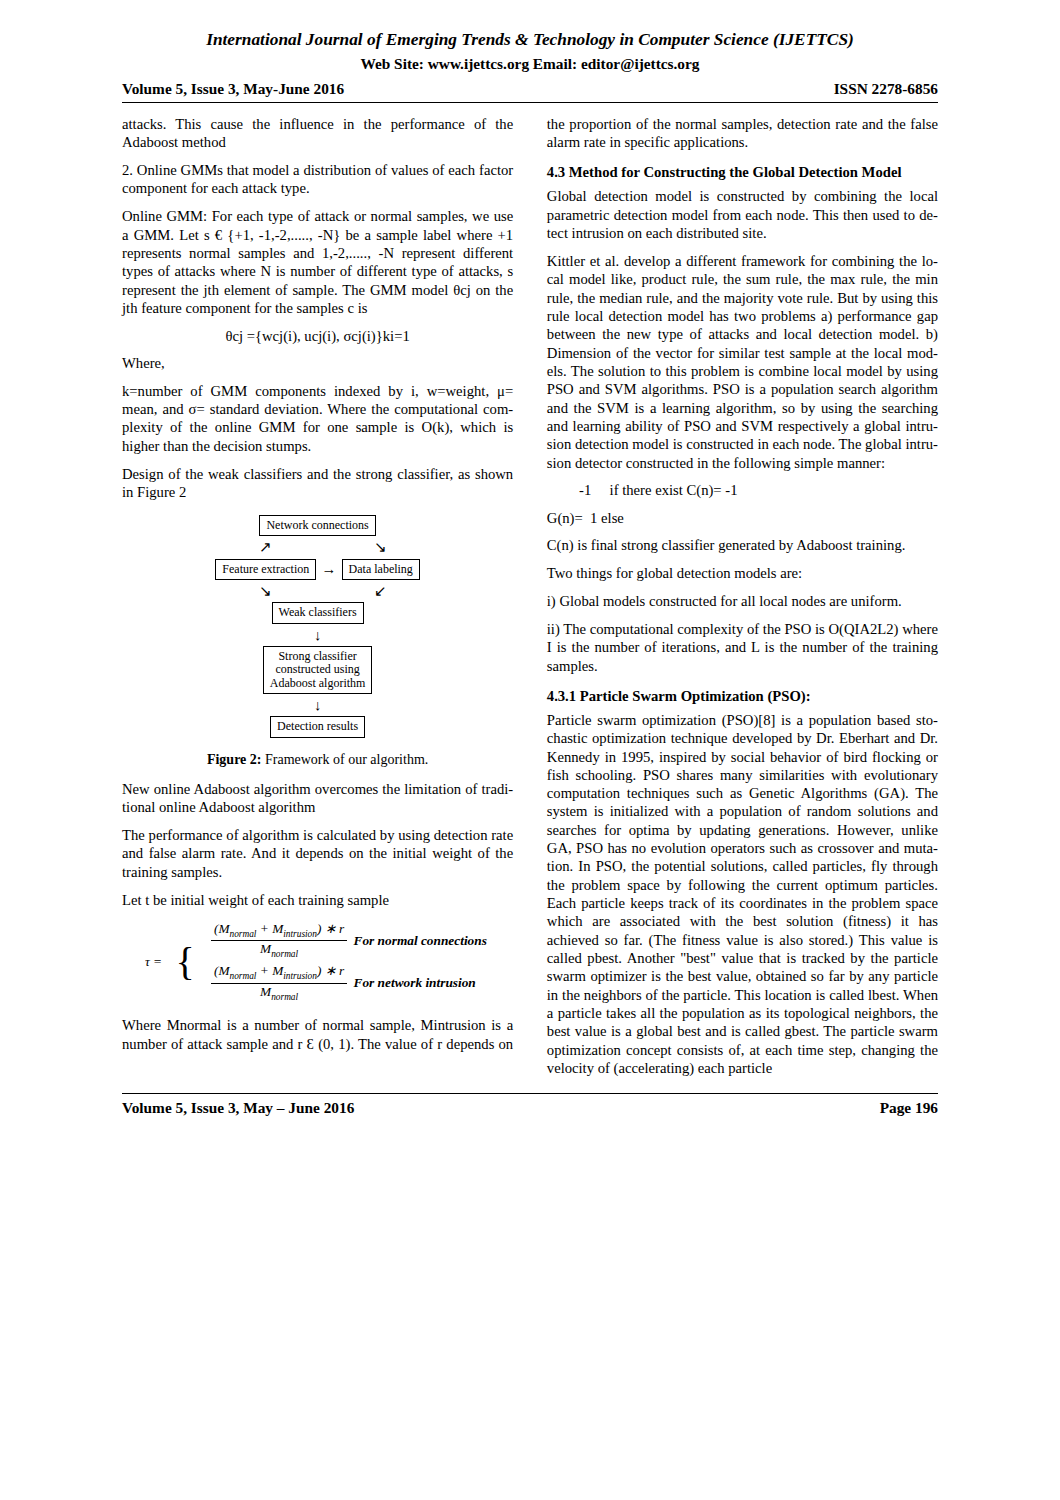International Journal of Emerging Trends & Technology in Computer Science (IJETTCS)
Web Site: www.ijettcs.org Email: editor@ijettcs.org
Volume 5, Issue 3, May-June 2016 ISSN 2278-6856
attacks. This cause the influence in the performance of the Adaboost method
2. Online GMMs that model a distribution of values of each factor component for each attack type.
Online GMM: For each type of attack or normal samples, we use a GMM. Let s € {+1, -1,-2,....., -N} be a sample label where +1 represents normal samples and 1,-2,....., -N represent different types of attacks where N is number of different type of attacks, s represent the jth element of sample. The GMM model θcj on the jth feature component for the samples c is
θcj ={wcj(i), ucj(i), σcj(i)}ki=1
Where,
k=number of GMM components indexed by i, w=weight, μ= mean, and σ= standard deviation. Where the computational complexity of the online GMM for one sample is O(k), which is higher than the decision stumps.
Design of the weak classifiers and the strong classifier, as shown in Figure 2
| Network connections |
| ↗ | | ↘ |
| Feature extraction | → | Data labeling |
| ↘ | | ↙ |
| Weak classifiers |
| ↓ |
| Strong classifier constructed using Adaboost algorithm |
| ↓ |
| Detection results |
Figure 2: Framework of our algorithm.
New online Adaboost algorithm overcomes the limitation of traditional online Adaboost algorithm
The performance of algorithm is calculated by using detection rate and false alarm rate. And it depends on the initial weight of the training samples.
Let t be initial weight of each training sample
| τ = | { | / (M normal + M intrusion ) ∗ r M normal / For normal connections / / (M normal + M intrusion ) ∗ r M normal / For network intrusion / |
Where Mnormal is a number of normal sample, Mintrusion is a number of attack sample and r Ɛ (0, 1). The value of r depends on the proportion of the normal samples, detection rate and the false alarm rate in specific applications.
4.3 Method for Constructing the Global Detection Model
Global detection model is constructed by combining the local parametric detection model from each node. This then used to detect intrusion on each distributed site.
Kittler et al. develop a different framework for combining the local model like, product rule, the sum rule, the max rule, the min rule, the median rule, and the majority vote rule. But by using this rule local detection model has two problems a) performance gap between the new type of attacks and local detection model. b) Dimension of the vector for similar test sample at the local models. The solution to this problem is combine local model by using PSO and SVM algorithms. PSO is a population search algorithm and the SVM is a learning algorithm, so by using the searching and learning ability of PSO and SVM respectively a global intrusion detection model is constructed in each node. The global intrusion detector constructed in the following simple manner:
-1 if there exist C(n)= -1
G(n)= 1 else
C(n) is final strong classifier generated by Adaboost training.
Two things for global detection models are:
i) Global models constructed for all local nodes are uniform.
ii) The computational complexity of the PSO is O(QIA2L2) where I is the number of iterations, and L is the number of the training samples.
4.3.1 Particle Swarm Optimization (PSO):
Particle swarm optimization (PSO)[8] is a population based stochastic optimization technique developed by Dr. Eberhart and Dr. Kennedy in 1995, inspired by social behavior of bird flocking or fish schooling. PSO shares many similarities with evolutionary computation techniques such as Genetic Algorithms (GA). The system is initialized with a population of random solutions and searches for optima by updating generations. However, unlike GA, PSO has no evolution operators such as crossover and mutation. In PSO, the potential solutions, called particles, fly through the problem space by following the current optimum particles. Each particle keeps track of its coordinates in the problem space which are associated with the best solution (fitness) it has achieved so far. (The fitness value is also stored.) This value is called pbest. Another "best" value that is tracked by the particle swarm optimizer is the best value, obtained so far by any particle in the neighbors of the particle. This location is called lbest. When a particle takes all the population as its topological neighbors, the best value is a global best and is called gbest. The particle swarm optimization concept consists of, at each time step, changing the velocity of (accelerating) each particle
Volume 5, Issue 3, May – June 2016 Page 196